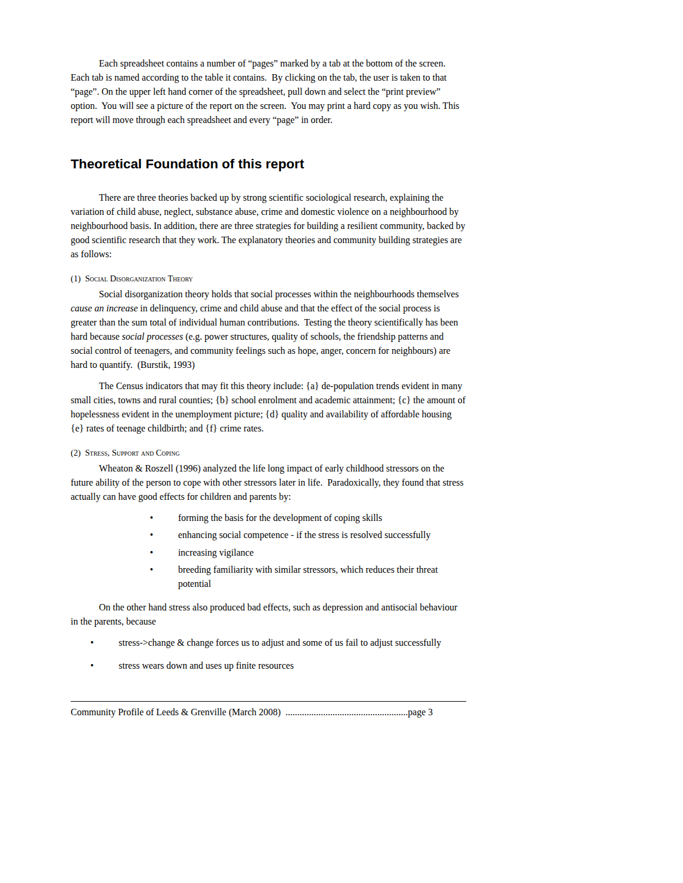Each spreadsheet contains a number of “pages” marked by a tab at the bottom of the screen. Each tab is named according to the table it contains. By clicking on the tab, the user is taken to that “page”. On the upper left hand corner of the spreadsheet, pull down and select the “print preview” option. You will see a picture of the report on the screen. You may print a hard copy as you wish. This report will move through each spreadsheet and every “page” in order.
Theoretical Foundation of this report
There are three theories backed up by strong scientific sociological research, explaining the variation of child abuse, neglect, substance abuse, crime and domestic violence on a neighbourhood by neighbourhood basis. In addition, there are three strategies for building a resilient community, backed by good scientific research that they work. The explanatory theories and community building strategies are as follows:
(1) Social Disorganization Theory
Social disorganization theory holds that social processes within the neighbourhoods themselves cause an increase in delinquency, crime and child abuse and that the effect of the social process is greater than the sum total of individual human contributions. Testing the theory scientifically has been hard because social processes (e.g. power structures, quality of schools, the friendship patterns and social control of teenagers, and community feelings such as hope, anger, concern for neighbours) are hard to quantify. (Burstik, 1993)
The Census indicators that may fit this theory include: {a} de-population trends evident in many small cities, towns and rural counties; {b} school enrolment and academic attainment; {c} the amount of hopelessness evident in the unemployment picture; {d} quality and availability of affordable housing {e} rates of teenage childbirth; and {f} crime rates.
(2) Stress, Support and Coping
Wheaton & Roszell (1996) analyzed the life long impact of early childhood stressors on the future ability of the person to cope with other stressors later in life. Paradoxically, they found that stress actually can have good effects for children and parents by:
forming the basis for the development of coping skills
enhancing social competence - if the stress is resolved successfully
increasing vigilance
breeding familiarity with similar stressors, which reduces their threat potential
On the other hand stress also produced bad effects, such as depression and antisocial behaviour in the parents, because
stress->change & change forces us to adjust and some of us fail to adjust successfully
stress wears down and uses up finite resources
Community Profile of Leeds & Grenville (March 2008) ....................................................page 3